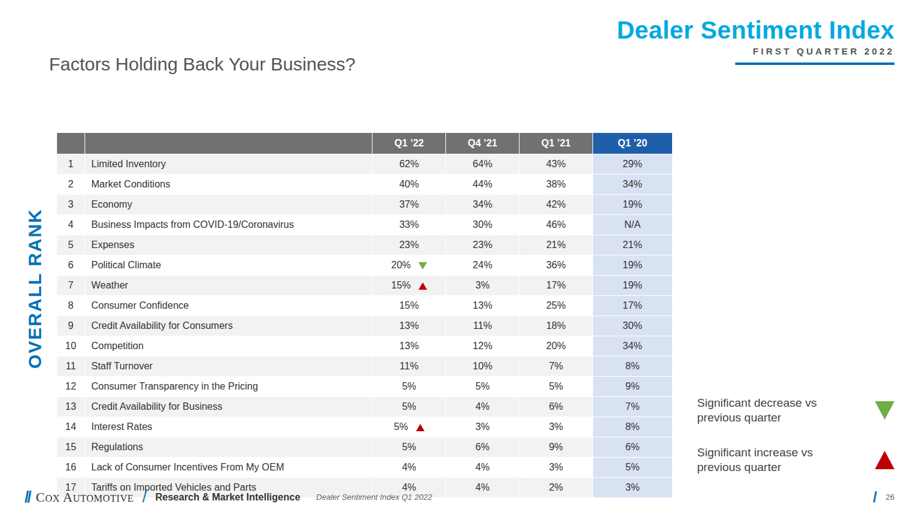Dealer Sentiment Index
FIRST QUARTER 2022
Factors Holding Back Your Business?
OVERALL RANK
| | | Q1 ’22 | Q4 ’21 | Q1 ’21 | Q1 ’20 |
| --- | --- | --- | --- | --- | --- |
| 1 | Limited Inventory | 62% | 64% | 43% | 29% |
| 2 | Market Conditions | 40% | 44% | 38% | 34% |
| 3 | Economy | 37% | 34% | 42% | 19% |
| 4 | Business Impacts from COVID-19/Coronavirus | 33% | 30% | 46% | N/A |
| 5 | Expenses | 23% | 23% | 21% | 21% |
| 6 | Political Climate | 20% | 24% | 36% | 19% |
| 7 | Weather | 15% | 3% | 17% | 19% |
| 8 | Consumer Confidence | 15% | 13% | 25% | 17% |
| 9 | Credit Availability for Consumers | 13% | 11% | 18% | 30% |
| 10 | Competition | 13% | 12% | 20% | 34% |
| 11 | Staff Turnover | 11% | 10% | 7% | 8% |
| 12 | Consumer Transparency in the Pricing | 5% | 5% | 5% | 9% |
| 13 | Credit Availability for Business | 5% | 4% | 6% | 7% |
| 14 | Interest Rates | 5% | 3% | 3% | 8% |
| 15 | Regulations | 5% | 6% | 9% | 6% |
| 16 | Lack of Consumer Incentives From My OEM | 4% | 4% | 3% | 5% |
| 17 | Tariffs on Imported Vehicles and Parts | 4% | 4% | 2% | 3% |
Significant decrease vs
previous quarter
Significant increase vs
previous quarter
// COX AUTOMOTIVE / Research & Market Intelligence Dealer Sentiment Index Q1 2022 /26